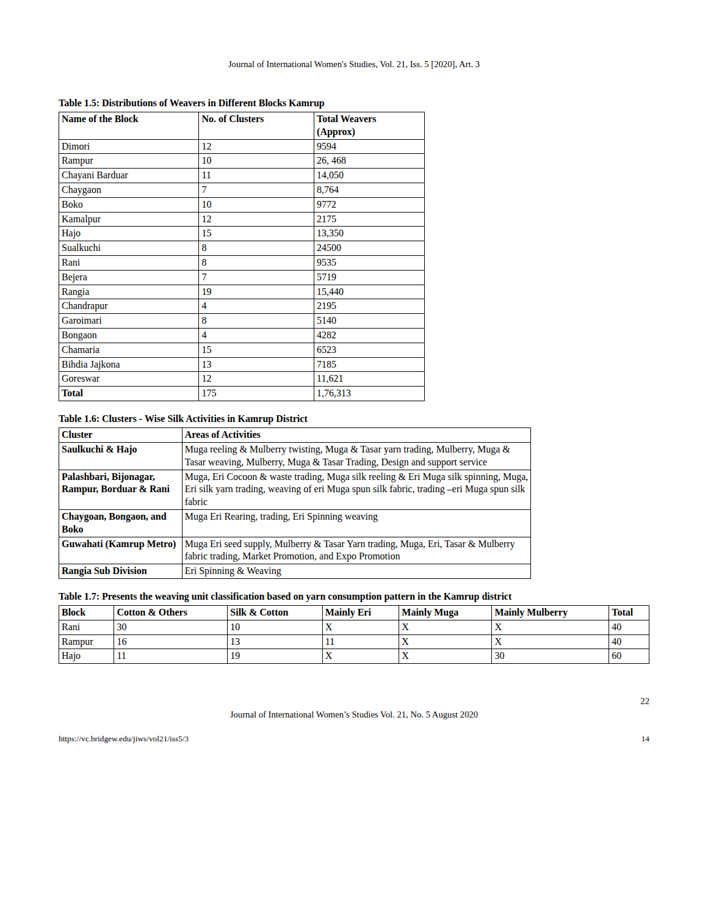Journal of International Women's Studies, Vol. 21, Iss. 5 [2020], Art. 3
Table 1.5: Distributions of Weavers in Different Blocks Kamrup
| Name of the Block | No. of Clusters | Total Weavers (Approx) |
| --- | --- | --- |
| Dimori | 12 | 9594 |
| Rampur | 10 | 26, 468 |
| Chayani Barduar | 11 | 14,050 |
| Chaygaon | 7 | 8,764 |
| Boko | 10 | 9772 |
| Kamalpur | 12 | 2175 |
| Hajo | 15 | 13,350 |
| Sualkuchi | 8 | 24500 |
| Rani | 8 | 9535 |
| Bejera | 7 | 5719 |
| Rangia | 19 | 15,440 |
| Chandrapur | 4 | 2195 |
| Garoimari | 8 | 5140 |
| Bongaon | 4 | 4282 |
| Chamaria | 15 | 6523 |
| Bihdia Jajkona | 13 | 7185 |
| Goreswar | 12 | 11,621 |
| Total | 175 | 1,76,313 |
Table 1.6: Clusters - Wise Silk Activities in Kamrup District
| Cluster | Areas of Activities |
| --- | --- |
| Saulkuchi & Hajo | Muga reeling & Mulberry twisting, Muga & Tasar yarn trading, Mulberry, Muga & Tasar weaving, Mulberry, Muga & Tasar Trading, Design and support service |
| Palashbari, Bijonagar, Rampur, Borduar & Rani | Muga, Eri Cocoon & waste trading, Muga silk reeling & Eri Muga silk spinning, Muga, Eri silk yarn trading, weaving of eri Muga spun silk fabric, trading –eri Muga spun silk fabric |
| Chaygoan, Bongaon, and Boko | Muga Eri Rearing, trading, Eri Spinning weaving |
| Guwahati (Kamrup Metro) | Muga Eri seed supply, Mulberry & Tasar Yarn trading, Muga, Eri, Tasar & Mulberry fabric trading, Market Promotion, and Expo Promotion |
| Rangia Sub Division | Eri Spinning & Weaving |
Table 1.7: Presents the weaving unit classification based on yarn consumption pattern in the Kamrup district
| Block | Cotton & Others | Silk & Cotton | Mainly Eri | Mainly Muga | Mainly Mulberry | Total |
| --- | --- | --- | --- | --- | --- | --- |
| Rani | 30 | 10 | X | X | X | 40 |
| Rampur | 16 | 13 | 11 | X | X | 40 |
| Hajo | 11 | 19 | X | X | 30 | 60 |
22
Journal of International Women’s Studies Vol. 21, No. 5 August 2020
https://vc.bridgew.edu/jiws/vol21/iss5/3 14